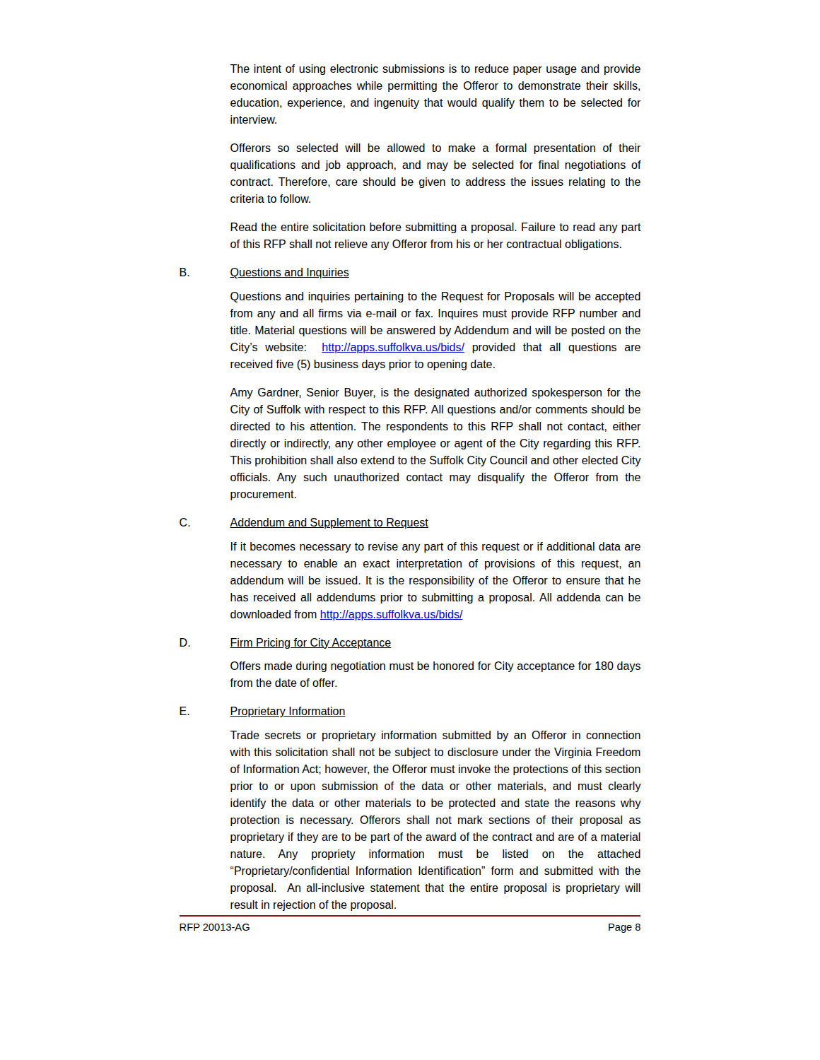The intent of using electronic submissions is to reduce paper usage and provide economical approaches while permitting the Offeror to demonstrate their skills, education, experience, and ingenuity that would qualify them to be selected for interview.
Offerors so selected will be allowed to make a formal presentation of their qualifications and job approach, and may be selected for final negotiations of contract. Therefore, care should be given to address the issues relating to the criteria to follow.
Read the entire solicitation before submitting a proposal. Failure to read any part of this RFP shall not relieve any Offeror from his or her contractual obligations.
B.
Questions and Inquiries
Questions and inquiries pertaining to the Request for Proposals will be accepted from any and all firms via e-mail or fax. Inquires must provide RFP number and title. Material questions will be answered by Addendum and will be posted on the City’s website: http://apps.suffolkva.us/bids/ provided that all questions are received five (5) business days prior to opening date.
Amy Gardner, Senior Buyer, is the designated authorized spokesperson for the City of Suffolk with respect to this RFP. All questions and/or comments should be directed to his attention. The respondents to this RFP shall not contact, either directly or indirectly, any other employee or agent of the City regarding this RFP. This prohibition shall also extend to the Suffolk City Council and other elected City officials. Any such unauthorized contact may disqualify the Offeror from the procurement.
C.
Addendum and Supplement to Request
If it becomes necessary to revise any part of this request or if additional data are necessary to enable an exact interpretation of provisions of this request, an addendum will be issued. It is the responsibility of the Offeror to ensure that he has received all addendums prior to submitting a proposal. All addenda can be downloaded from http://apps.suffolkva.us/bids/
D.
Firm Pricing for City Acceptance
Offers made during negotiation must be honored for City acceptance for 180 days from the date of offer.
E.
Proprietary Information
Trade secrets or proprietary information submitted by an Offeror in connection with this solicitation shall not be subject to disclosure under the Virginia Freedom of Information Act; however, the Offeror must invoke the protections of this section prior to or upon submission of the data or other materials, and must clearly identify the data or other materials to be protected and state the reasons why protection is necessary. Offerors shall not mark sections of their proposal as proprietary if they are to be part of the award of the contract and are of a material nature. Any propriety information must be listed on the attached “Proprietary/confidential Information Identification” form and submitted with the proposal. An all-inclusive statement that the entire proposal is proprietary will result in rejection of the proposal.
RFP 20013-AG Page 8